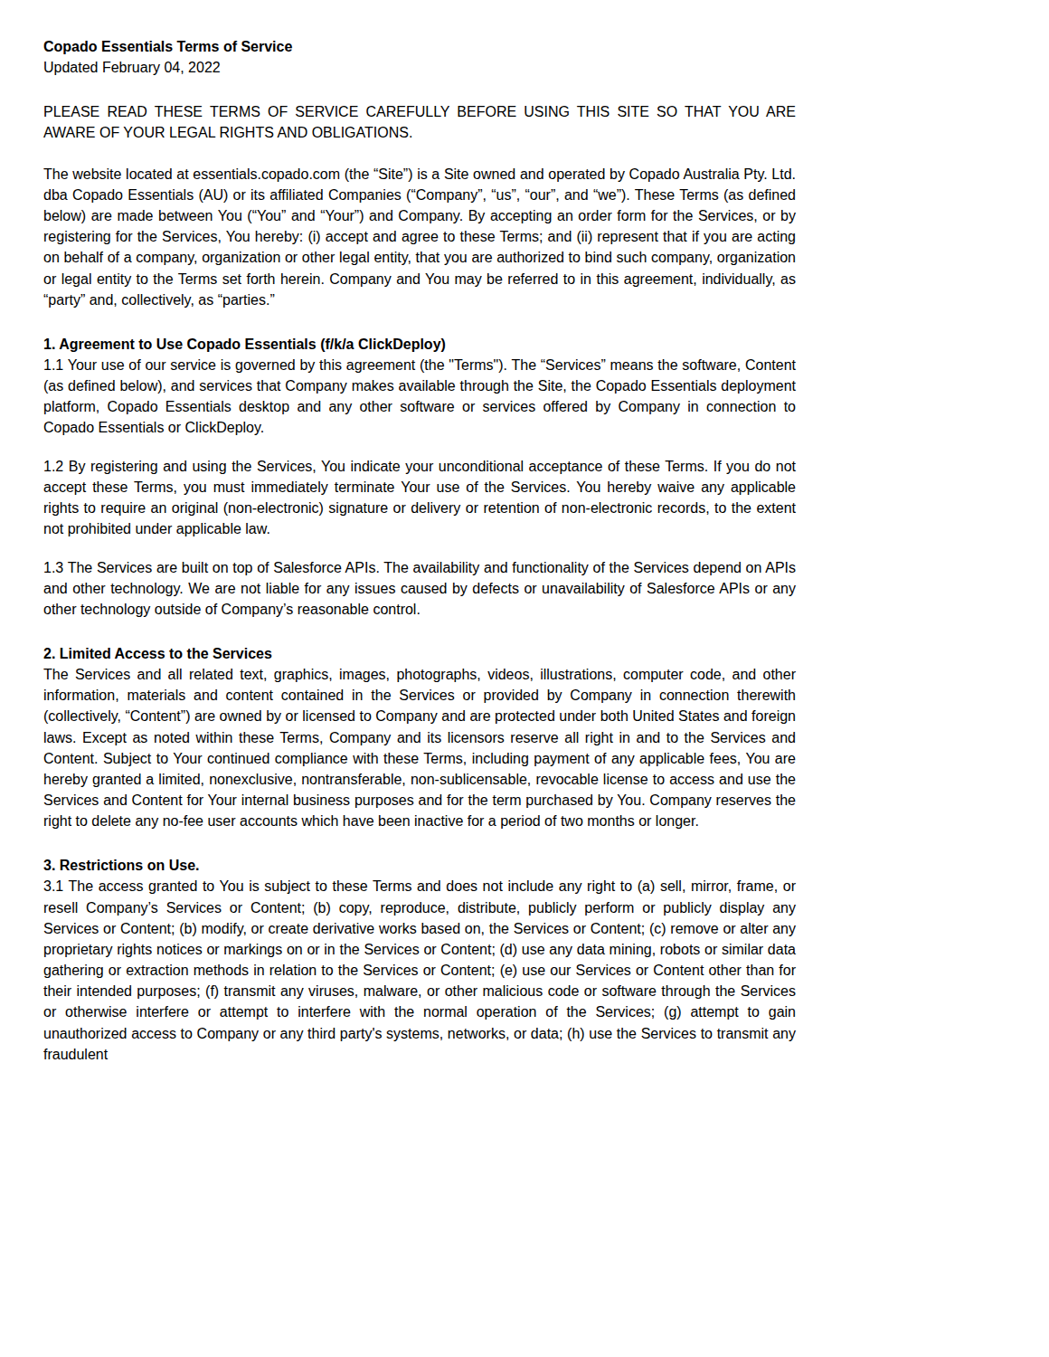Copado Essentials Terms of Service
Updated February 04, 2022
PLEASE READ THESE TERMS OF SERVICE CAREFULLY BEFORE USING THIS SITE SO THAT YOU ARE AWARE OF YOUR LEGAL RIGHTS AND OBLIGATIONS.
The website located at essentials.copado.com (the “Site”) is a Site owned and operated by Copado Australia Pty. Ltd. dba Copado Essentials (AU) or its affiliated Companies (“Company”, “us”, “our”, and “we”). These Terms (as defined below) are made between You (“You” and “Your”) and Company. By accepting an order form for the Services, or by registering for the Services, You hereby: (i) accept and agree to these Terms; and (ii) represent that if you are acting on behalf of a company, organization or other legal entity, that you are authorized to bind such company, organization or legal entity to the Terms set forth herein. Company and You may be referred to in this agreement, individually, as “party” and, collectively, as “parties.”
1. Agreement to Use Copado Essentials (f/k/a ClickDeploy)
1.1 Your use of our service is governed by this agreement (the "Terms"). The “Services” means the software, Content (as defined below), and services that Company makes available through the Site, the Copado Essentials deployment platform, Copado Essentials desktop and any other software or services offered by Company in connection to Copado Essentials or ClickDeploy.
1.2 By registering and using the Services, You indicate your unconditional acceptance of these Terms. If you do not accept these Terms, you must immediately terminate Your use of the Services. You hereby waive any applicable rights to require an original (non-electronic) signature or delivery or retention of non-electronic records, to the extent not prohibited under applicable law.
1.3 The Services are built on top of Salesforce APIs. The availability and functionality of the Services depend on APIs and other technology. We are not liable for any issues caused by defects or unavailability of Salesforce APIs or any other technology outside of Company’s reasonable control.
2. Limited Access to the Services
The Services and all related text, graphics, images, photographs, videos, illustrations, computer code, and other information, materials and content contained in the Services or provided by Company in connection therewith (collectively, “Content”) are owned by or licensed to Company and are protected under both United States and foreign laws. Except as noted within these Terms, Company and its licensors reserve all right in and to the Services and Content. Subject to Your continued compliance with these Terms, including payment of any applicable fees, You are hereby granted a limited, nonexclusive, nontransferable, non-sublicensable, revocable license to access and use the Services and Content for Your internal business purposes and for the term purchased by You. Company reserves the right to delete any no-fee user accounts which have been inactive for a period of two months or longer.
3. Restrictions on Use.
3.1 The access granted to You is subject to these Terms and does not include any right to (a) sell, mirror, frame, or resell Company’s Services or Content; (b) copy, reproduce, distribute, publicly perform or publicly display any Services or Content; (b) modify, or create derivative works based on, the Services or Content; (c) remove or alter any proprietary rights notices or markings on or in the Services or Content; (d) use any data mining, robots or similar data gathering or extraction methods in relation to the Services or Content; (e) use our Services or Content other than for their intended purposes; (f) transmit any viruses, malware, or other malicious code or software through the Services or otherwise interfere or attempt to interfere with the normal operation of the Services; (g) attempt to gain unauthorized access to Company or any third party's systems, networks, or data; (h) use the Services to transmit any fraudulent